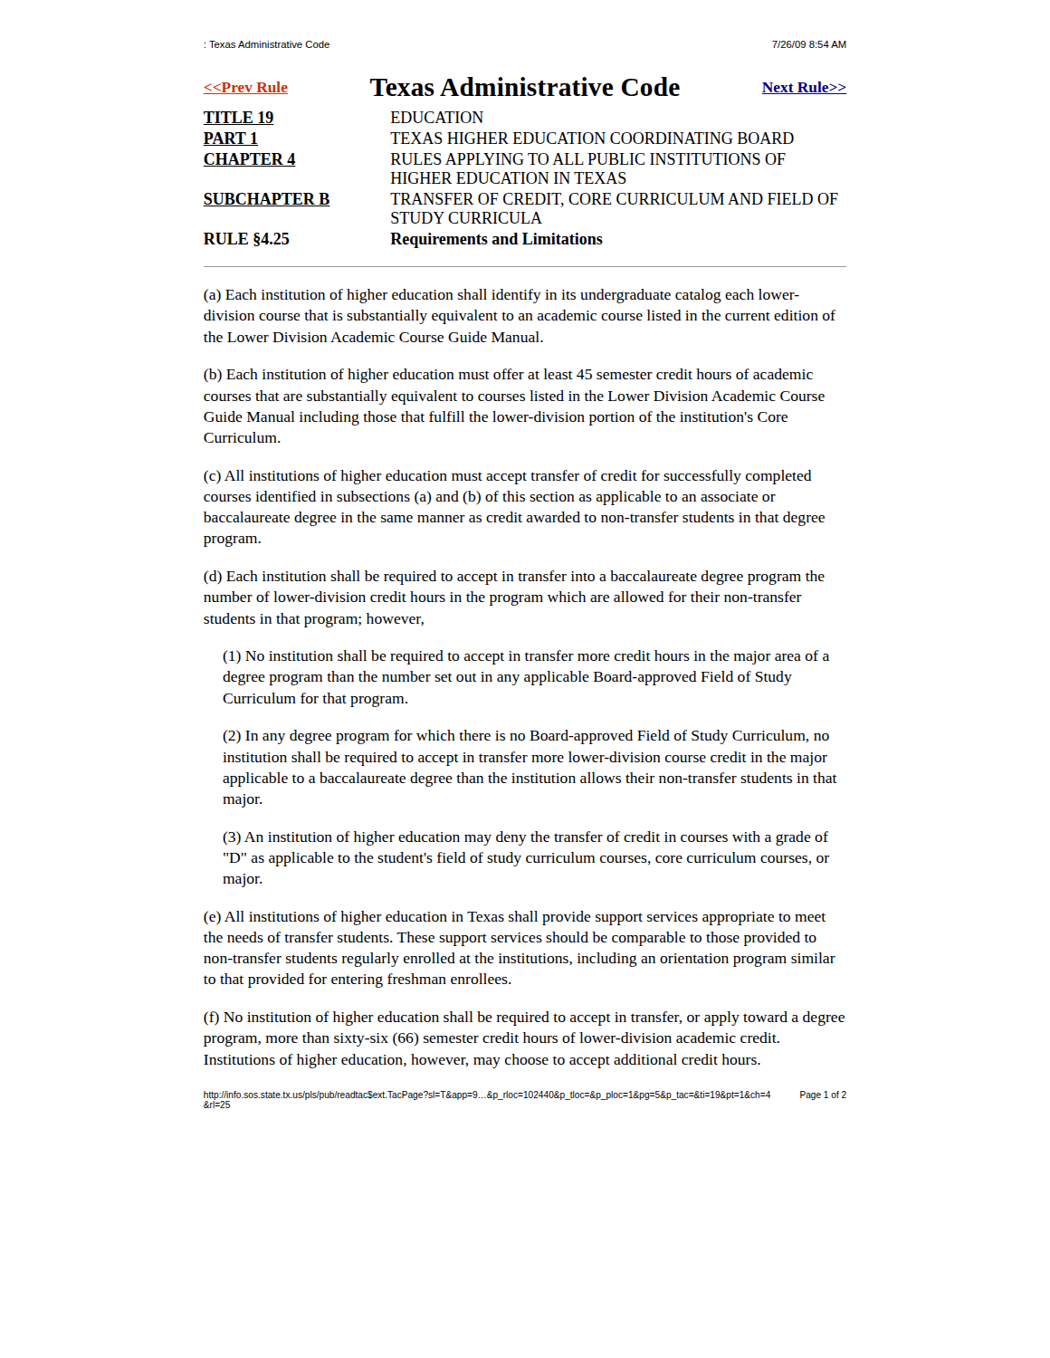: Texas Administrative Code 7/26/09 8:54 AM
<<Prev Rule
Texas Administrative Code
Next Rule>>
| TITLE 19 | EDUCATION |
| PART 1 | TEXAS HIGHER EDUCATION COORDINATING BOARD |
| CHAPTER 4 | RULES APPLYING TO ALL PUBLIC INSTITUTIONS OF HIGHER EDUCATION IN TEXAS |
| SUBCHAPTER B | TRANSFER OF CREDIT, CORE CURRICULUM AND FIELD OF STUDY CURRICULA |
| RULE §4.25 | Requirements and Limitations |
(a) Each institution of higher education shall identify in its undergraduate catalog each lower-division course that is substantially equivalent to an academic course listed in the current edition of the Lower Division Academic Course Guide Manual.
(b) Each institution of higher education must offer at least 45 semester credit hours of academic courses that are substantially equivalent to courses listed in the Lower Division Academic Course Guide Manual including those that fulfill the lower-division portion of the institution's Core Curriculum.
(c) All institutions of higher education must accept transfer of credit for successfully completed courses identified in subsections (a) and (b) of this section as applicable to an associate or baccalaureate degree in the same manner as credit awarded to non-transfer students in that degree program.
(d) Each institution shall be required to accept in transfer into a baccalaureate degree program the number of lower-division credit hours in the program which are allowed for their non-transfer students in that program; however,
(1) No institution shall be required to accept in transfer more credit hours in the major area of a degree program than the number set out in any applicable Board-approved Field of Study Curriculum for that program.
(2) In any degree program for which there is no Board-approved Field of Study Curriculum, no institution shall be required to accept in transfer more lower-division course credit in the major applicable to a baccalaureate degree than the institution allows their non-transfer students in that major.
(3) An institution of higher education may deny the transfer of credit in courses with a grade of "D" as applicable to the student's field of study curriculum courses, core curriculum courses, or major.
(e) All institutions of higher education in Texas shall provide support services appropriate to meet the needs of transfer students. These support services should be comparable to those provided to non-transfer students regularly enrolled at the institutions, including an orientation program similar to that provided for entering freshman enrollees.
(f) No institution of higher education shall be required to accept in transfer, or apply toward a degree program, more than sixty-six (66) semester credit hours of lower-division academic credit. Institutions of higher education, however, may choose to accept additional credit hours.
http://info.sos.state.tx.us/pls/pub/readtac$ext.TacPage?sl=T&app=9…&p_rloc=102440&p_tloc=&p_ploc=1&pg=5&p_tac=&ti=19&pt=1&ch=4&rl=25 Page 1 of 2